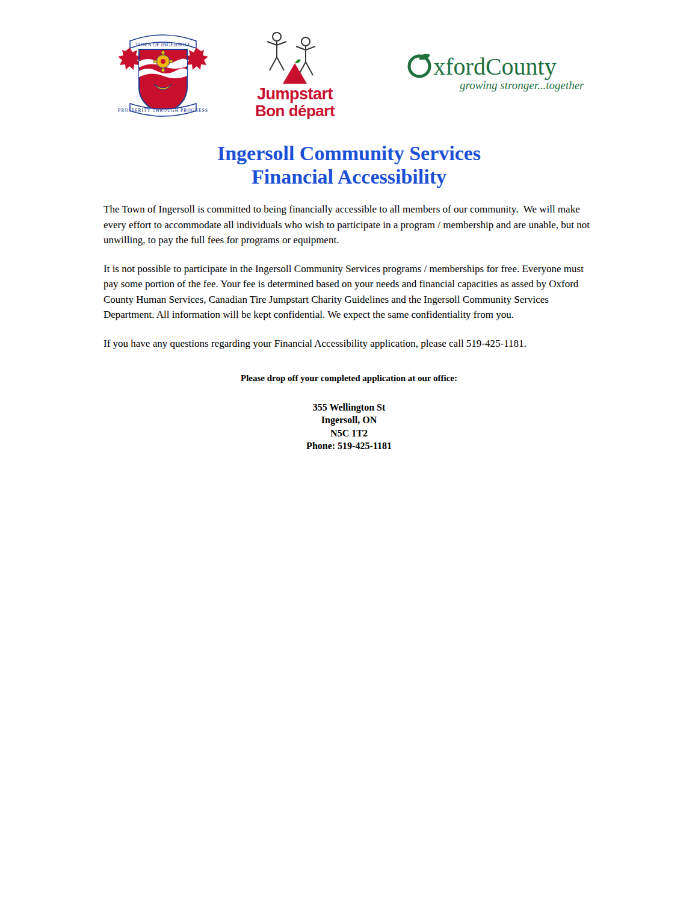TOWN OF INGERSOLL PROSPERITY THROUGH PROGRESS
Jumpstart
Bon départ
xfordCounty
growing stronger...together
Ingersoll Community ServicesFinancial Accessibility
The Town of Ingersoll is committed to being financially accessible to all members of our community. We will make every effort to accommodate all individuals who wish to participate in a program / membership and are unable, but not unwilling, to pay the full fees for programs or equipment.
It is not possible to participate in the Ingersoll Community Services programs / memberships for free. Everyone must pay some portion of the fee. Your fee is determined based on your needs and financial capacities as assed by Oxford County Human Services, Canadian Tire Jumpstart Charity Guidelines and the Ingersoll Community Services Department. All information will be kept confidential. We expect the same confidentiality from you.
If you have any questions regarding your Financial Accessibility application, please call 519-425-1181.
Please drop off your completed application at our office:
355 Wellington St
Ingersoll, ON
N5C 1T2
Phone: 519-425-1181